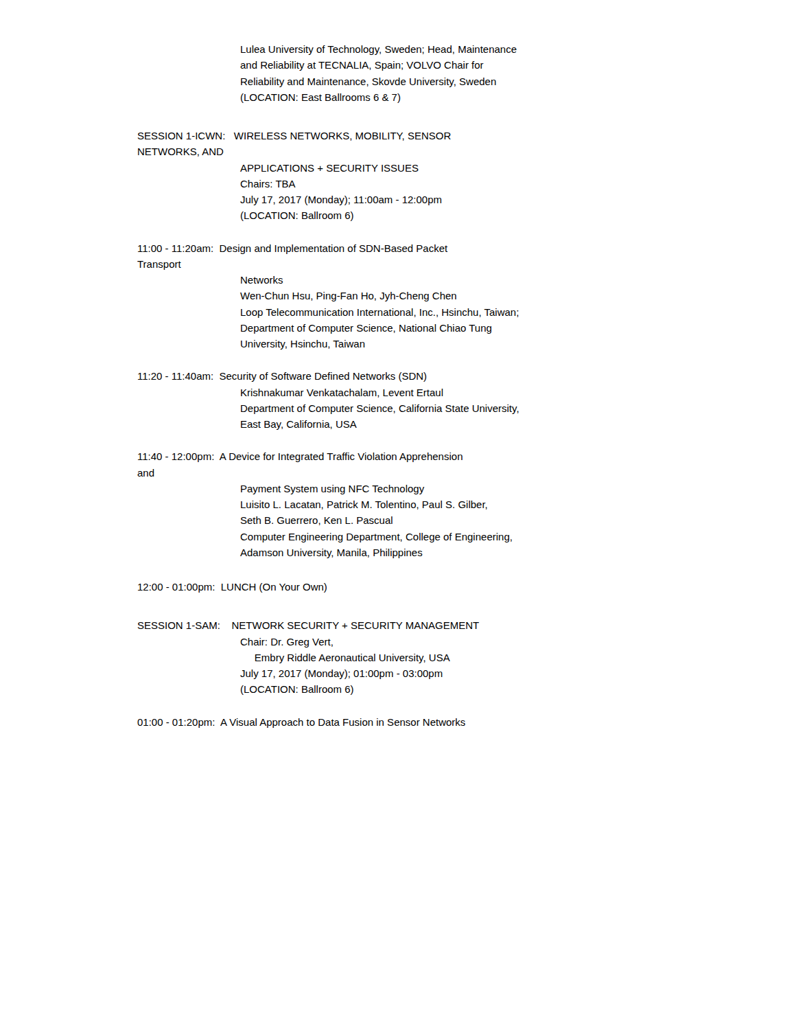Lulea University of Technology, Sweden; Head, Maintenance
and Reliability at TECNALIA, Spain; VOLVO Chair for
Reliability and Maintenance, Skovde University, Sweden
(LOCATION: East Ballrooms 6 & 7)
SESSION 1-ICWN: WIRELESS NETWORKS, MOBILITY, SENSOR
NETWORKS, AND
APPLICATIONS + SECURITY ISSUES
Chairs: TBA
July 17, 2017 (Monday); 11:00am - 12:00pm
(LOCATION: Ballroom 6)
11:00 - 11:20am: Design and Implementation of SDN-Based Packet
Transport
Networks
Wen-Chun Hsu, Ping-Fan Ho, Jyh-Cheng Chen
Loop Telecommunication International, Inc., Hsinchu, Taiwan;
Department of Computer Science, National Chiao Tung
University, Hsinchu, Taiwan
11:20 - 11:40am: Security of Software Defined Networks (SDN)
Krishnakumar Venkatachalam, Levent Ertaul
Department of Computer Science, California State University,
East Bay, California, USA
11:40 - 12:00pm: A Device for Integrated Traffic Violation Apprehension
and
Payment System using NFC Technology
Luisito L. Lacatan, Patrick M. Tolentino, Paul S. Gilber,
Seth B. Guerrero, Ken L. Pascual
Computer Engineering Department, College of Engineering,
Adamson University, Manila, Philippines
12:00 - 01:00pm: LUNCH (On Your Own)
SESSION 1-SAM: NETWORK SECURITY + SECURITY MANAGEMENT
Chair: Dr. Greg Vert,
Embry Riddle Aeronautical University, USA
July 17, 2017 (Monday); 01:00pm - 03:00pm
(LOCATION: Ballroom 6)
01:00 - 01:20pm: A Visual Approach to Data Fusion in Sensor Networks